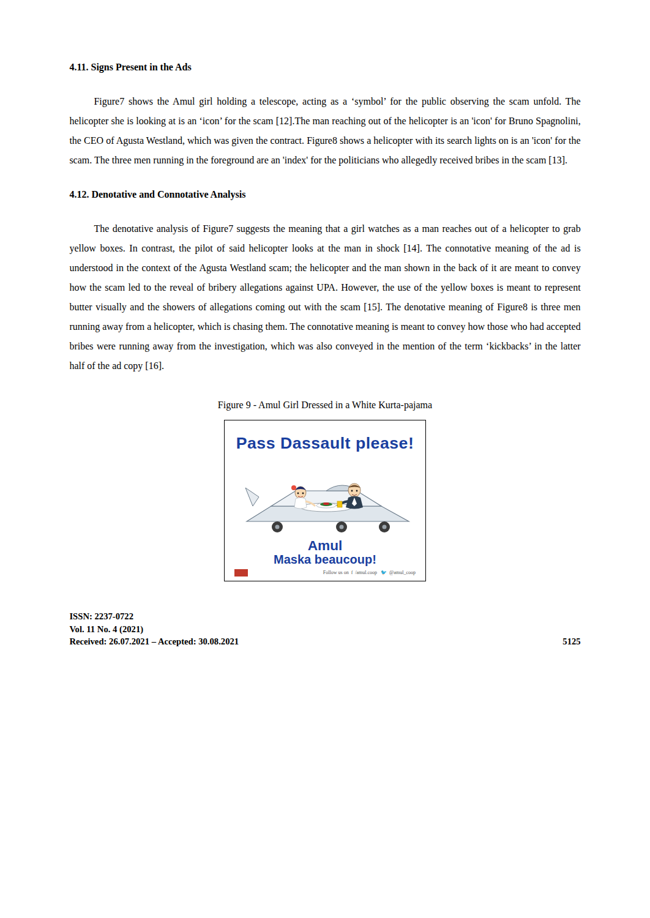4.11. Signs Present in the Ads
Figure7 shows the Amul girl holding a telescope, acting as a ‘symbol’ for the public observing the scam unfold. The helicopter she is looking at is an ‘icon’ for the scam [12].The man reaching out of the helicopter is an 'icon' for Bruno Spagnolini, the CEO of Agusta Westland, which was given the contract. Figure8 shows a helicopter with its search lights on is an 'icon' for the scam. The three men running in the foreground are an 'index' for the politicians who allegedly received bribes in the scam [13].
4.12. Denotative and Connotative Analysis
The denotative analysis of Figure7 suggests the meaning that a girl watches as a man reaches out of a helicopter to grab yellow boxes. In contrast, the pilot of said helicopter looks at the man in shock [14]. The connotative meaning of the ad is understood in the context of the Agusta Westland scam; the helicopter and the man shown in the back of it are meant to convey how the scam led to the reveal of bribery allegations against UPA. However, the use of the yellow boxes is meant to represent butter visually and the showers of allegations coming out with the scam [15]. The denotative meaning of Figure8 is three men running away from a helicopter, which is chasing them. The connotative meaning is meant to convey how those who had accepted bribes were running away from the investigation, which was also conveyed in the mention of the term ‘kickbacks’ in the latter half of the ad copy [16].
Figure 9 - Amul Girl Dressed in a White Kurta-pajama
Pass Dassault please!
AmulMaska beaucoup!
Follow us on f /amul.coop 🐦 @amul_coop
ISSN: 2237-0722
Vol. 11 No. 4 (2021)
Received: 26.07.2021 – Accepted: 30.08.2021
5125